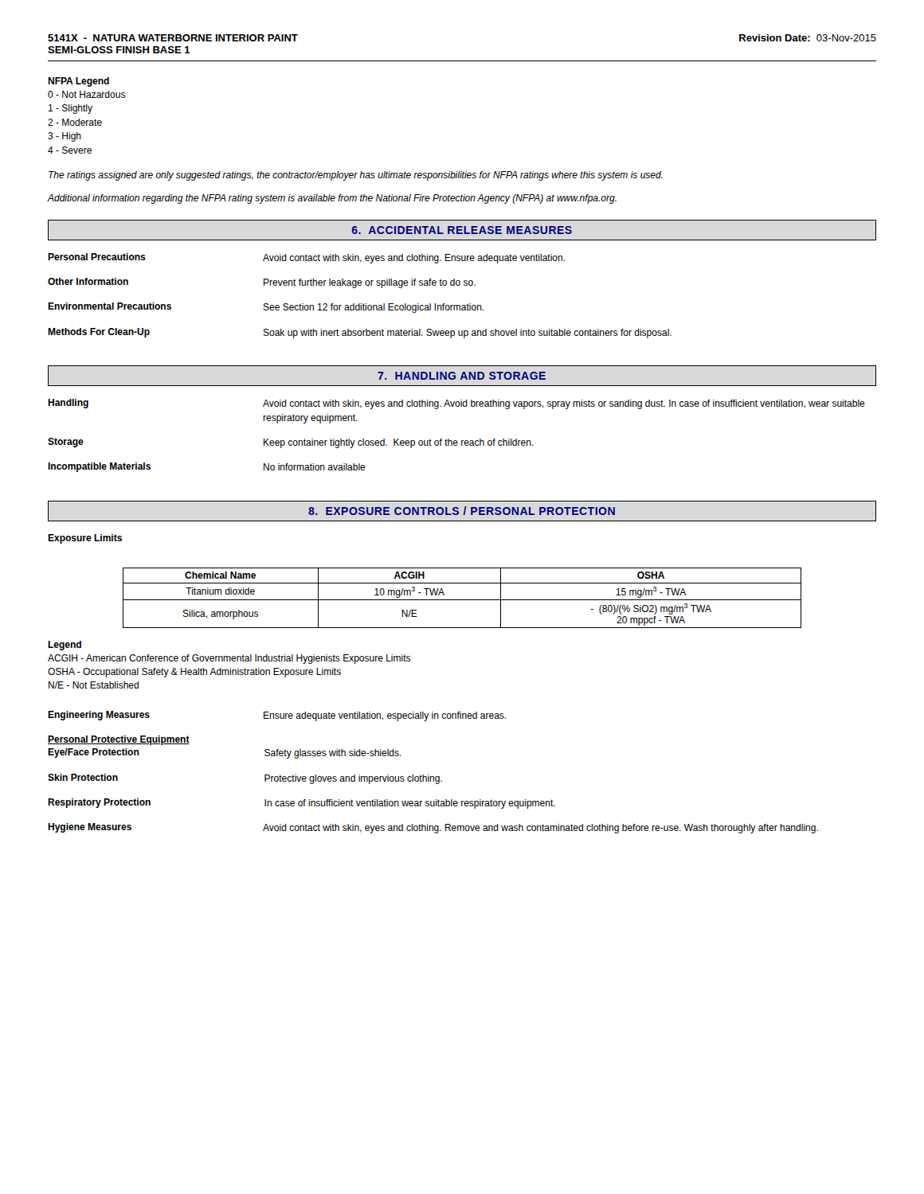5141X - NATURA WATERBORNE INTERIOR PAINT
SEMI-GLOSS FINISH BASE 1
Revision Date: 03-Nov-2015
NFPA Legend
0 - Not Hazardous
1 - Slightly
2 - Moderate
3 - High
4 - Severe
The ratings assigned are only suggested ratings, the contractor/employer has ultimate responsibilities for NFPA ratings where this system is used.
Additional information regarding the NFPA rating system is available from the National Fire Protection Agency (NFPA) at www.nfpa.org.
6. ACCIDENTAL RELEASE MEASURES
| Personal Precautions | Avoid contact with skin, eyes and clothing. Ensure adequate ventilation. |
| Other Information | Prevent further leakage or spillage if safe to do so. |
| Environmental Precautions | See Section 12 for additional Ecological Information. |
| Methods For Clean-Up | Soak up with inert absorbent material. Sweep up and shovel into suitable containers for disposal. |
7. HANDLING AND STORAGE
| Handling | Avoid contact with skin, eyes and clothing. Avoid breathing vapors, spray mists or sanding dust. In case of insufficient ventilation, wear suitable respiratory equipment. |
| Storage | Keep container tightly closed. Keep out of the reach of children. |
| Incompatible Materials | No information available |
8. EXPOSURE CONTROLS / PERSONAL PROTECTION
Exposure Limits
| Chemical Name | ACGIH | OSHA |
| --- | --- | --- |
| Titanium dioxide | 10 mg/m 3 - TWA | 15 mg/m 3 - TWA |
| Silica, amorphous | N/E | - (80)/(% SiO2) mg/m 3 TWA 20 mppcf - TWA |
Legend
ACGIH - American Conference of Governmental Industrial Hygienists Exposure Limits
OSHA - Occupational Safety & Health Administration Exposure Limits
N/E - Not Established
| Engineering Measures | Ensure adequate ventilation, especially in confined areas. |
Personal Protective Equipment
| Eye/Face Protection | Safety glasses with side-shields. |
| Skin Protection | Protective gloves and impervious clothing. |
| Respiratory Protection | In case of insufficient ventilation wear suitable respiratory equipment. |
| Hygiene Measures | Avoid contact with skin, eyes and clothing. Remove and wash contaminated clothing before re-use. Wash thoroughly after handling. |